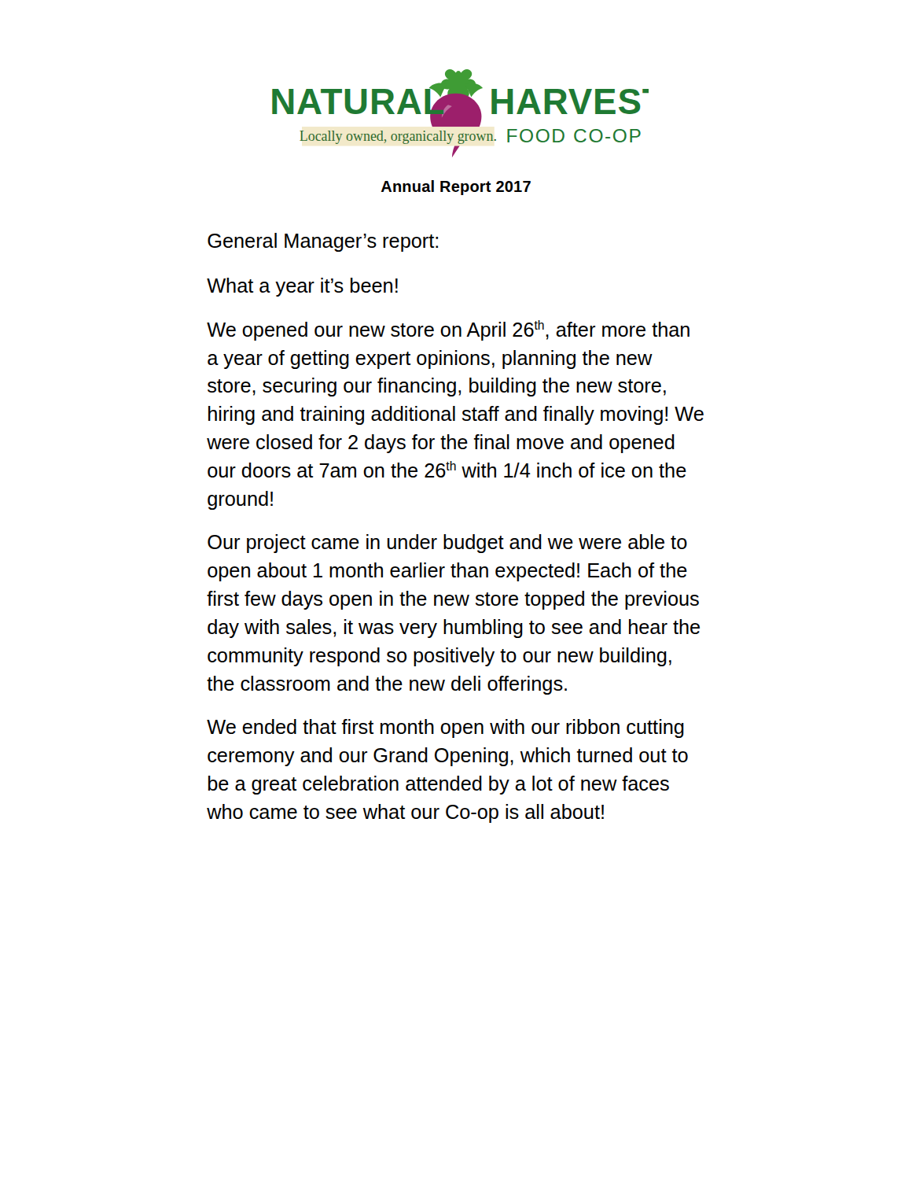NATURAL HARVEST Locally owned, organically grown. FOOD CO-OP
Annual Report 2017
General Manager’s report:
What a year it’s been!
We opened our new store on April 26th, after more than a year of getting expert opinions, planning the new store, securing our financing, building the new store, hiring and training additional staff and finally moving! We were closed for 2 days for the final move and opened our doors at 7am on the 26th with 1/4 inch of ice on the ground!
Our project came in under budget and we were able to open about 1 month earlier than expected! Each of the first few days open in the new store topped the previous day with sales, it was very humbling to see and hear the community respond so positively to our new building, the classroom and the new deli offerings.
We ended that first month open with our ribbon cutting ceremony and our Grand Opening, which turned out to be a great celebration attended by a lot of new faces who came to see what our Co-op is all about!